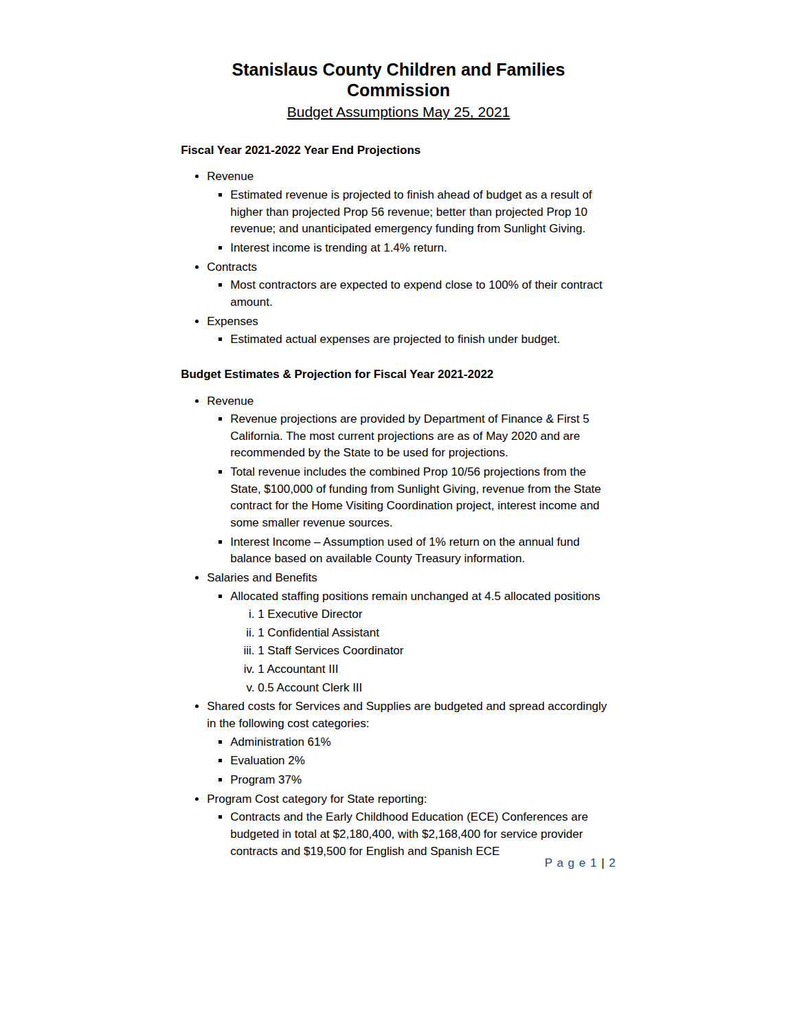Stanislaus County Children and Families Commission
Budget Assumptions May 25, 2021
Fiscal Year 2021-2022 Year End Projections
Revenue
Estimated revenue is projected to finish ahead of budget as a result of higher than projected Prop 56 revenue; better than projected Prop 10 revenue; and unanticipated emergency funding from Sunlight Giving.
Interest income is trending at 1.4% return.
Contracts
Most contractors are expected to expend close to 100% of their contract amount.
Expenses
Estimated actual expenses are projected to finish under budget.
Budget Estimates & Projection for Fiscal Year 2021-2022
Revenue
Revenue projections are provided by Department of Finance & First 5 California. The most current projections are as of May 2020 and are recommended by the State to be used for projections.
Total revenue includes the combined Prop 10/56 projections from the State, $100,000 of funding from Sunlight Giving, revenue from the State contract for the Home Visiting Coordination project, interest income and some smaller revenue sources.
Interest Income – Assumption used of 1% return on the annual fund balance based on available County Treasury information.
Salaries and Benefits
Allocated staffing positions remain unchanged at 4.5 allocated positions
1 Executive Director
1 Confidential Assistant
1 Staff Services Coordinator
1 Accountant III
0.5 Account Clerk III
Shared costs for Services and Supplies are budgeted and spread accordingly in the following cost categories:
Administration 61%
Evaluation 2%
Program 37%
Program Cost category for State reporting:
Contracts and the Early Childhood Education (ECE) Conferences are budgeted in total at $2,180,400, with $2,168,400 for service provider contracts and $19,500 for English and Spanish ECE
P a g e 1 | 2